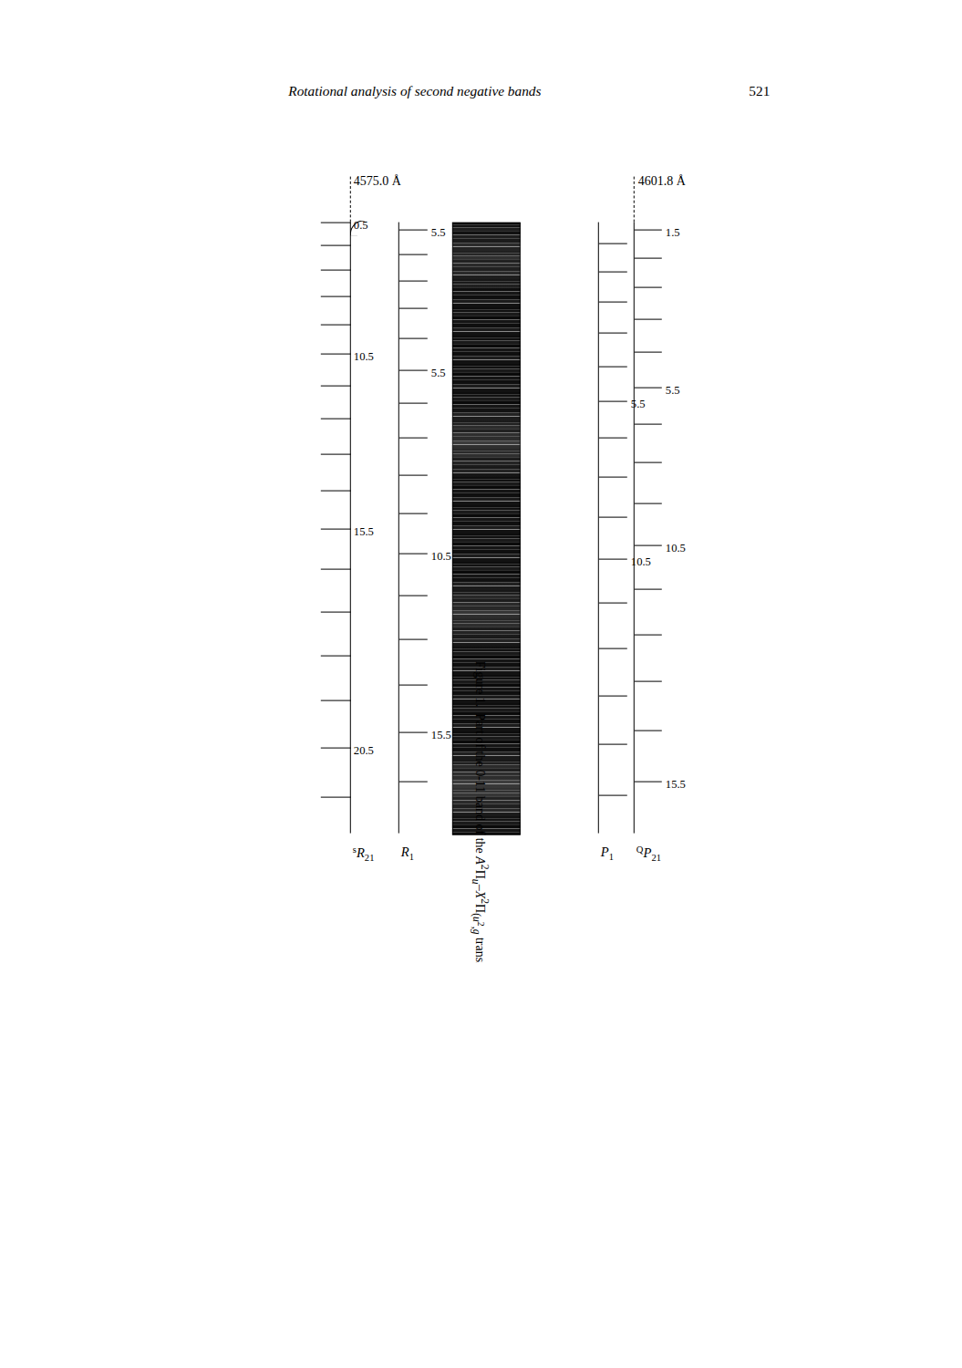Rotational analysis of second negative bands 521
4601.8 Å
4575.0 Å
QP21
P1
R1
s R21
1.5
5.5
10.5
15.5
5.5
10.5
5.5
5.5
10.5
15.5
0.5
10.5
15.5
20.5
Figure 1. Part of the 0-11 band of the A2Πu–X2Π(u2,g transition of (16O 18O)+ ion